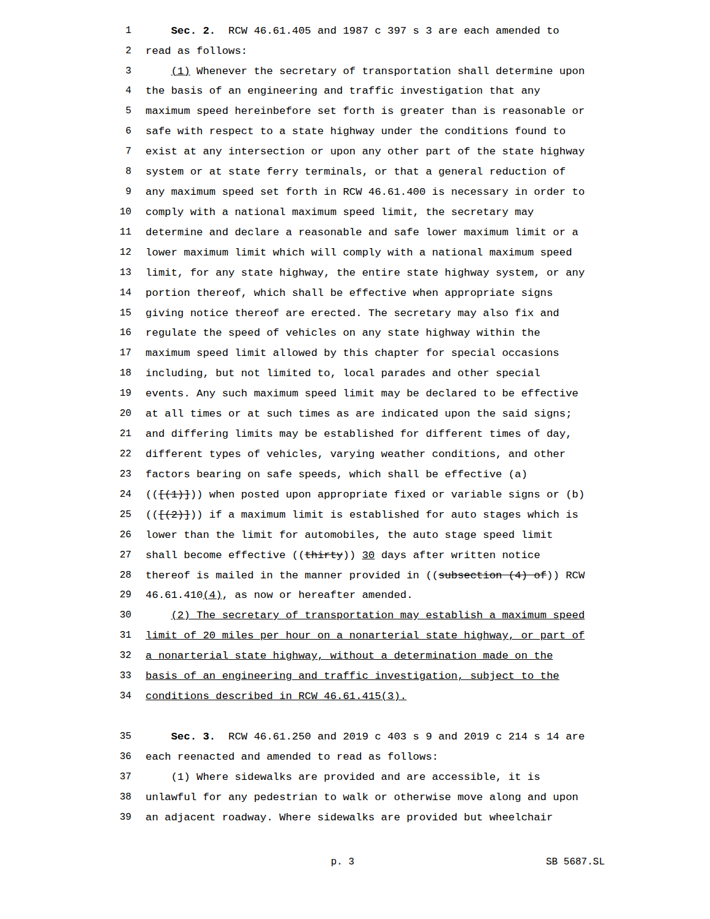1 Sec. 2. RCW 46.61.405 and 1987 c 397 s 3 are each amended to
2 read as follows:
3 (1) Whenever the secretary of transportation shall determine upon
4 the basis of an engineering and traffic investigation that any
5 maximum speed hereinbefore set forth is greater than is reasonable or
6 safe with respect to a state highway under the conditions found to
7 exist at any intersection or upon any other part of the state highway
8 system or at state ferry terminals, or that a general reduction of
9 any maximum speed set forth in RCW 46.61.400 is necessary in order to
10 comply with a national maximum speed limit, the secretary may
11 determine and declare a reasonable and safe lower maximum limit or a
12 lower maximum limit which will comply with a national maximum speed
13 limit, for any state highway, the entire state highway system, or any
14 portion thereof, which shall be effective when appropriate signs
15 giving notice thereof are erected. The secretary may also fix and
16 regulate the speed of vehicles on any state highway within the
17 maximum speed limit allowed by this chapter for special occasions
18 including, but not limited to, local parades and other special
19 events. Any such maximum speed limit may be declared to be effective
20 at all times or at such times as are indicated upon the said signs;
21 and differing limits may be established for different times of day,
22 different types of vehicles, varying weather conditions, and other
23 factors bearing on safe speeds, which shall be effective (a)
24 (([(1)])) when posted upon appropriate fixed or variable signs or (b)
25 (([(2)])) if a maximum limit is established for auto stages which is
26 lower than the limit for automobiles, the auto stage speed limit
27 shall become effective ((thirty)) 30 days after written notice
28 thereof is mailed in the manner provided in ((subsection (4) of)) RCW
29 46.61.410(4), as now or hereafter amended.
30 (2) The secretary of transportation may establish a maximum speed
31 limit of 20 miles per hour on a nonarterial state highway, or part of
32 a nonarterial state highway, without a determination made on the
33 basis of an engineering and traffic investigation, subject to the
34 conditions described in RCW 46.61.415(3).
35 Sec. 3. RCW 46.61.250 and 2019 c 403 s 9 and 2019 c 214 s 14 are
36 each reenacted and amended to read as follows:
37 (1) Where sidewalks are provided and are accessible, it is
38 unlawful for any pedestrian to walk or otherwise move along and upon
39 an adjacent roadway. Where sidewalks are provided but wheelchair
p. 3 SB 5687.SL